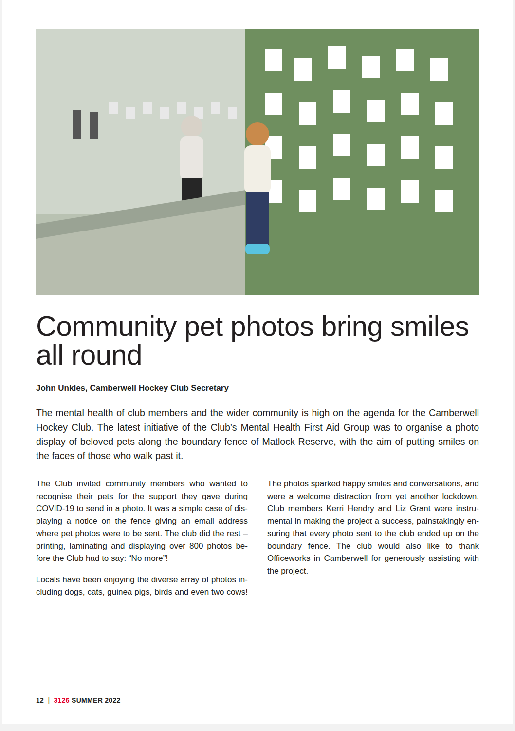Community pet photos bring smiles all round
John Unkles, Camberwell Hockey Club Secretary
The mental health of club members and the wider community is high on the agenda for the Camberwell Hockey Club. The latest initiative of the Club’s Mental Health First Aid Group was to organise a photo display of beloved pets along the boundary fence of Matlock Reserve, with the aim of putting smiles on the faces of those who walk past it.
The Club invited community members who wanted to recognise their pets for the support they gave during COVID-19 to send in a photo. It was a simple case of displaying a notice on the fence giving an email address where pet photos were to be sent. The club did the rest – printing, laminating and displaying over 800 photos before the Club had to say: “No more”!
Locals have been enjoying the diverse array of photos including dogs, cats, guinea pigs, birds and even two cows! The photos sparked happy smiles and conversations, and were a welcome distraction from yet another lockdown. Club members Kerri Hendry and Liz Grant were instrumental in making the project a success, painstakingly ensuring that every photo sent to the club ended up on the boundary fence. The club would also like to thank Officeworks in Camberwell for generously assisting with the project.
12 | 3126 SUMMER 2022